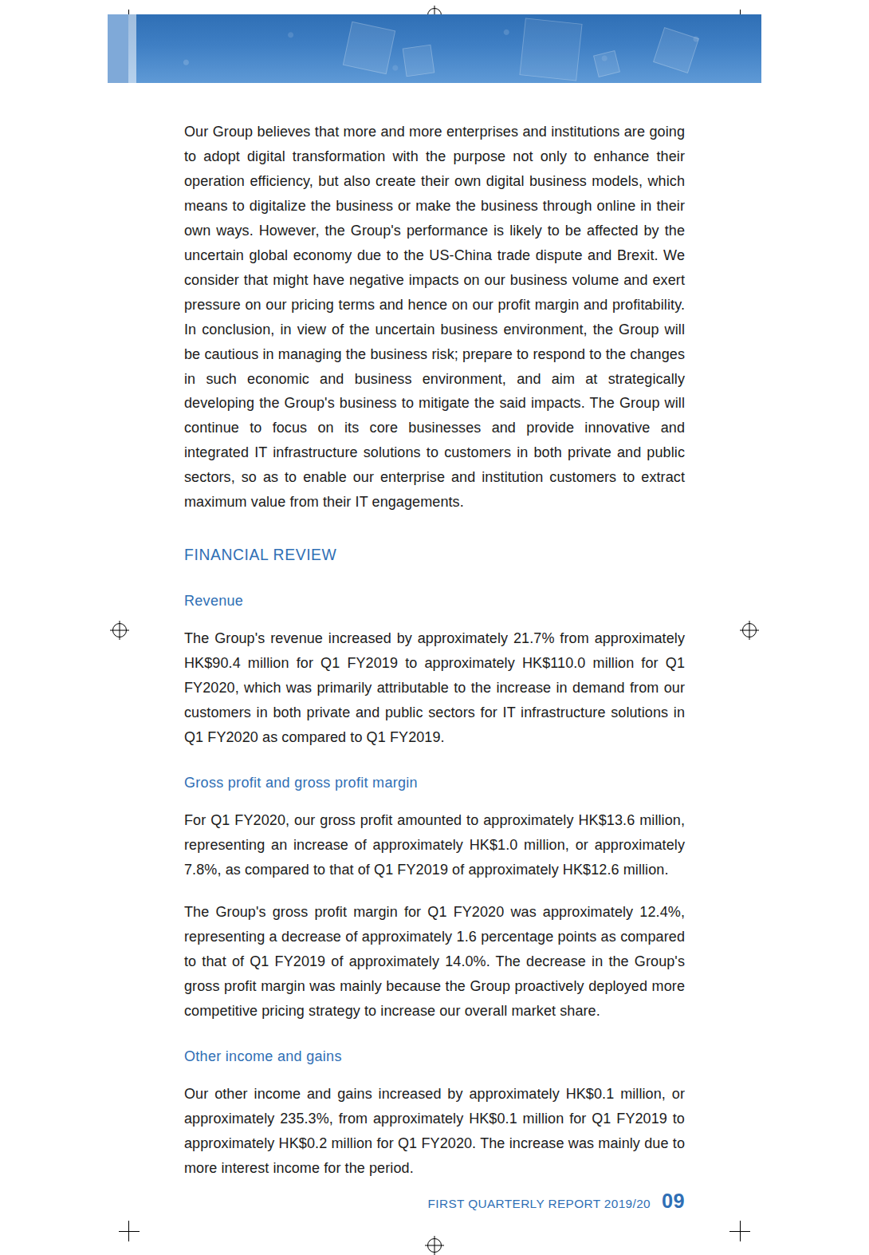Our Group believes that more and more enterprises and institutions are going to adopt digital transformation with the purpose not only to enhance their operation efficiency, but also create their own digital business models, which means to digitalize the business or make the business through online in their own ways. However, the Group's performance is likely to be affected by the uncertain global economy due to the US-China trade dispute and Brexit. We consider that might have negative impacts on our business volume and exert pressure on our pricing terms and hence on our profit margin and profitability. In conclusion, in view of the uncertain business environment, the Group will be cautious in managing the business risk; prepare to respond to the changes in such economic and business environment, and aim at strategically developing the Group's business to mitigate the said impacts. The Group will continue to focus on its core businesses and provide innovative and integrated IT infrastructure solutions to customers in both private and public sectors, so as to enable our enterprise and institution customers to extract maximum value from their IT engagements.
FINANCIAL REVIEW
Revenue
The Group's revenue increased by approximately 21.7% from approximately HK$90.4 million for Q1 FY2019 to approximately HK$110.0 million for Q1 FY2020, which was primarily attributable to the increase in demand from our customers in both private and public sectors for IT infrastructure solutions in Q1 FY2020 as compared to Q1 FY2019.
Gross profit and gross profit margin
For Q1 FY2020, our gross profit amounted to approximately HK$13.6 million, representing an increase of approximately HK$1.0 million, or approximately 7.8%, as compared to that of Q1 FY2019 of approximately HK$12.6 million.
The Group's gross profit margin for Q1 FY2020 was approximately 12.4%, representing a decrease of approximately 1.6 percentage points as compared to that of Q1 FY2019 of approximately 14.0%. The decrease in the Group's gross profit margin was mainly because the Group proactively deployed more competitive pricing strategy to increase our overall market share.
Other income and gains
Our other income and gains increased by approximately HK$0.1 million, or approximately 235.3%, from approximately HK$0.1 million for Q1 FY2019 to approximately HK$0.2 million for Q1 FY2020. The increase was mainly due to more interest income for the period.
FIRST QUARTERLY REPORT 2019/20 09